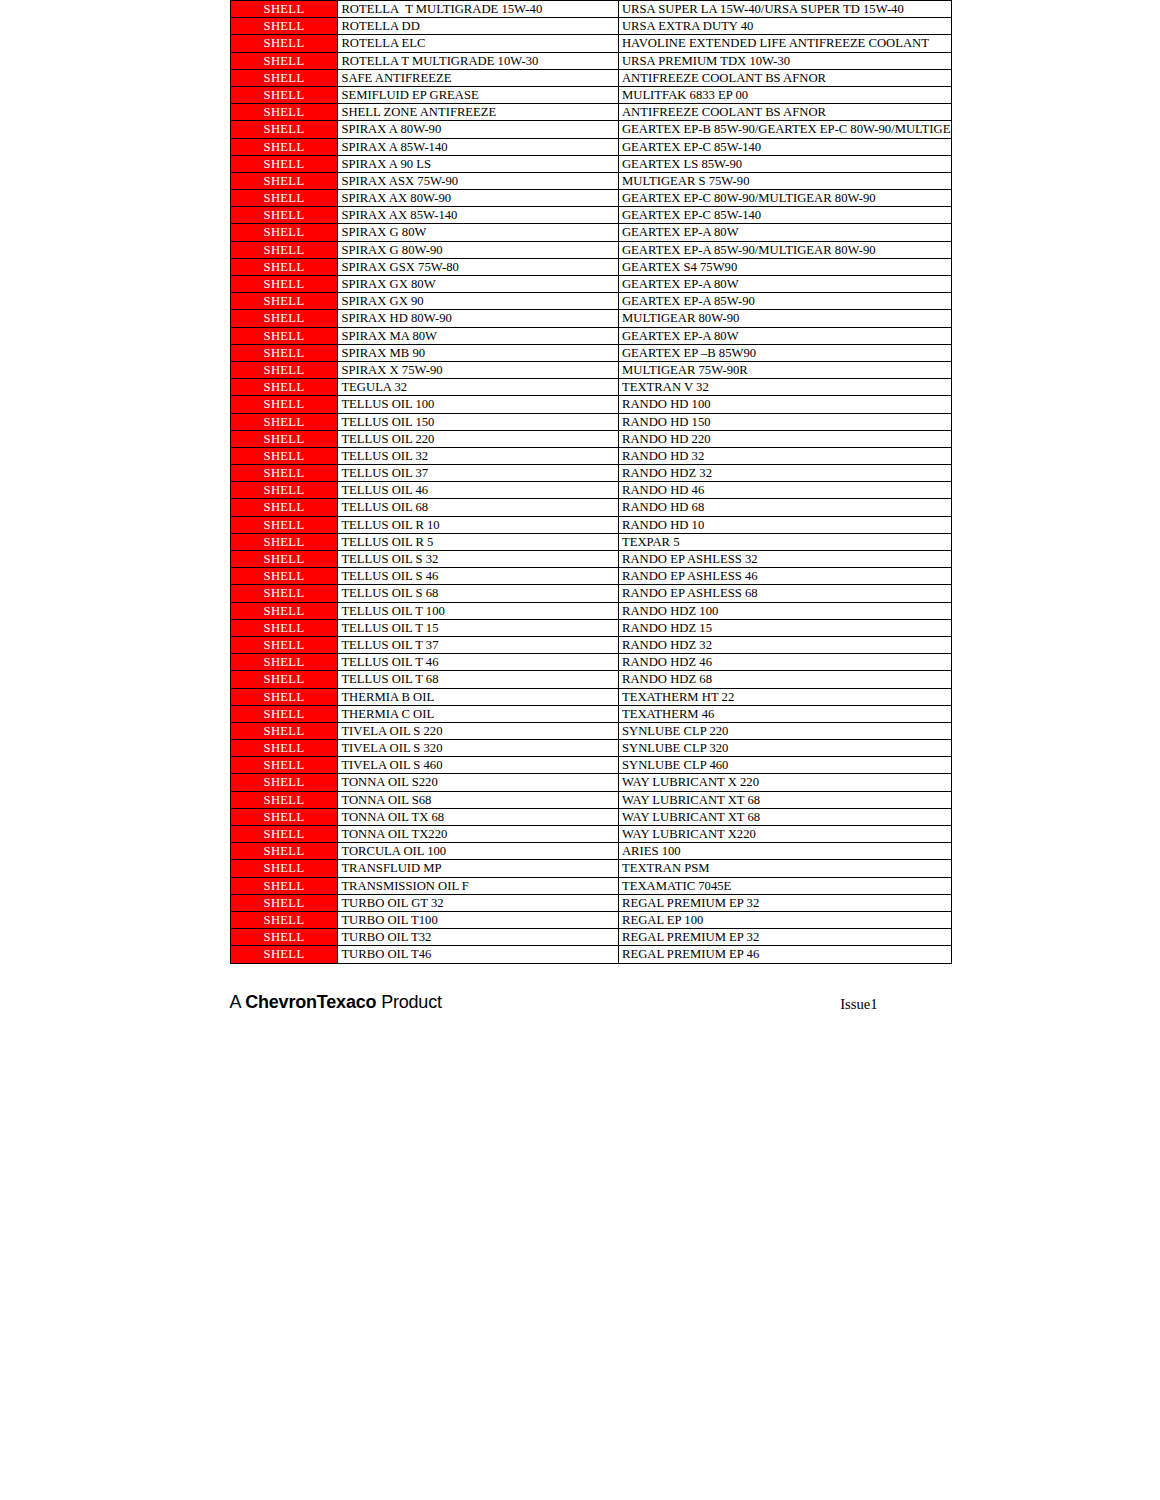| SHELL | ROTELLA T MULTIGRADE 15W-40 | URSA SUPER LA 15W-40/URSA SUPER TD 15W-40 |
| SHELL | ROTELLA DD | URSA EXTRA DUTY 40 |
| SHELL | ROTELLA ELC | HAVOLINE EXTENDED LIFE ANTIFREEZE COOLANT |
| SHELL | ROTELLA T MULTIGRADE 10W-30 | URSA PREMIUM TDX 10W-30 |
| SHELL | SAFE ANTIFREEZE | ANTIFREEZE COOLANT BS AFNOR |
| SHELL | SEMIFLUID EP GREASE | MULITFAK 6833 EP 00 |
| SHELL | SHELL ZONE ANTIFREEZE | ANTIFREEZE COOLANT BS AFNOR |
| SHELL | SPIRAX A 80W-90 | GEARTEX EP-B 85W-90/GEARTEX EP-C 80W-90/MULTIGEAR 80W-90 |
| SHELL | SPIRAX A 85W-140 | GEARTEX EP-C 85W-140 |
| SHELL | SPIRAX A 90 LS | GEARTEX LS 85W-90 |
| SHELL | SPIRAX ASX 75W-90 | MULTIGEAR S 75W-90 |
| SHELL | SPIRAX AX 80W-90 | GEARTEX EP-C 80W-90/MULTIGEAR 80W-90 |
| SHELL | SPIRAX AX 85W-140 | GEARTEX EP-C 85W-140 |
| SHELL | SPIRAX G 80W | GEARTEX EP-A 80W |
| SHELL | SPIRAX G 80W-90 | GEARTEX EP-A 85W-90/MULTIGEAR 80W-90 |
| SHELL | SPIRAX GSX 75W-80 | GEARTEX S4 75W90 |
| SHELL | SPIRAX GX 80W | GEARTEX EP-A 80W |
| SHELL | SPIRAX GX 90 | GEARTEX EP-A 85W-90 |
| SHELL | SPIRAX HD 80W-90 | MULTIGEAR 80W-90 |
| SHELL | SPIRAX MA 80W | GEARTEX EP-A 80W |
| SHELL | SPIRAX MB 90 | GEARTEX EP –B 85W90 |
| SHELL | SPIRAX X 75W-90 | MULTIGEAR 75W-90R |
| SHELL | TEGULA 32 | TEXTRAN V 32 |
| SHELL | TELLUS OIL 100 | RANDO HD 100 |
| SHELL | TELLUS OIL 150 | RANDO HD 150 |
| SHELL | TELLUS OIL 220 | RANDO HD 220 |
| SHELL | TELLUS OIL 32 | RANDO HD 32 |
| SHELL | TELLUS OIL 37 | RANDO HDZ 32 |
| SHELL | TELLUS OIL 46 | RANDO HD 46 |
| SHELL | TELLUS OIL 68 | RANDO HD 68 |
| SHELL | TELLUS OIL R 10 | RANDO HD 10 |
| SHELL | TELLUS OIL R 5 | TEXPAR 5 |
| SHELL | TELLUS OIL S 32 | RANDO EP ASHLESS 32 |
| SHELL | TELLUS OIL S 46 | RANDO EP ASHLESS 46 |
| SHELL | TELLUS OIL S 68 | RANDO EP ASHLESS 68 |
| SHELL | TELLUS OIL T 100 | RANDO HDZ 100 |
| SHELL | TELLUS OIL T 15 | RANDO HDZ 15 |
| SHELL | TELLUS OIL T 37 | RANDO HDZ 32 |
| SHELL | TELLUS OIL T 46 | RANDO HDZ 46 |
| SHELL | TELLUS OIL T 68 | RANDO HDZ 68 |
| SHELL | THERMIA B OIL | TEXATHERM HT 22 |
| SHELL | THERMIA C OIL | TEXATHERM 46 |
| SHELL | TIVELA OIL S 220 | SYNLUBE CLP 220 |
| SHELL | TIVELA OIL S 320 | SYNLUBE CLP 320 |
| SHELL | TIVELA OIL S 460 | SYNLUBE CLP 460 |
| SHELL | TONNA OIL S220 | WAY LUBRICANT X 220 |
| SHELL | TONNA OIL S68 | WAY LUBRICANT XT 68 |
| SHELL | TONNA OIL TX 68 | WAY LUBRICANT XT 68 |
| SHELL | TONNA OIL TX220 | WAY LUBRICANT X220 |
| SHELL | TORCULA OIL 100 | ARIES 100 |
| SHELL | TRANSFLUID MP | TEXTRAN PSM |
| SHELL | TRANSMISSION OIL F | TEXAMATIC 7045E |
| SHELL | TURBO OIL GT 32 | REGAL PREMIUM EP 32 |
| SHELL | TURBO OIL T100 | REGAL EP 100 |
| SHELL | TURBO OIL T32 | REGAL PREMIUM EP 32 |
| SHELL | TURBO OIL T46 | REGAL PREMIUM EP 46 |
A ChevronTexaco Product
Issue1